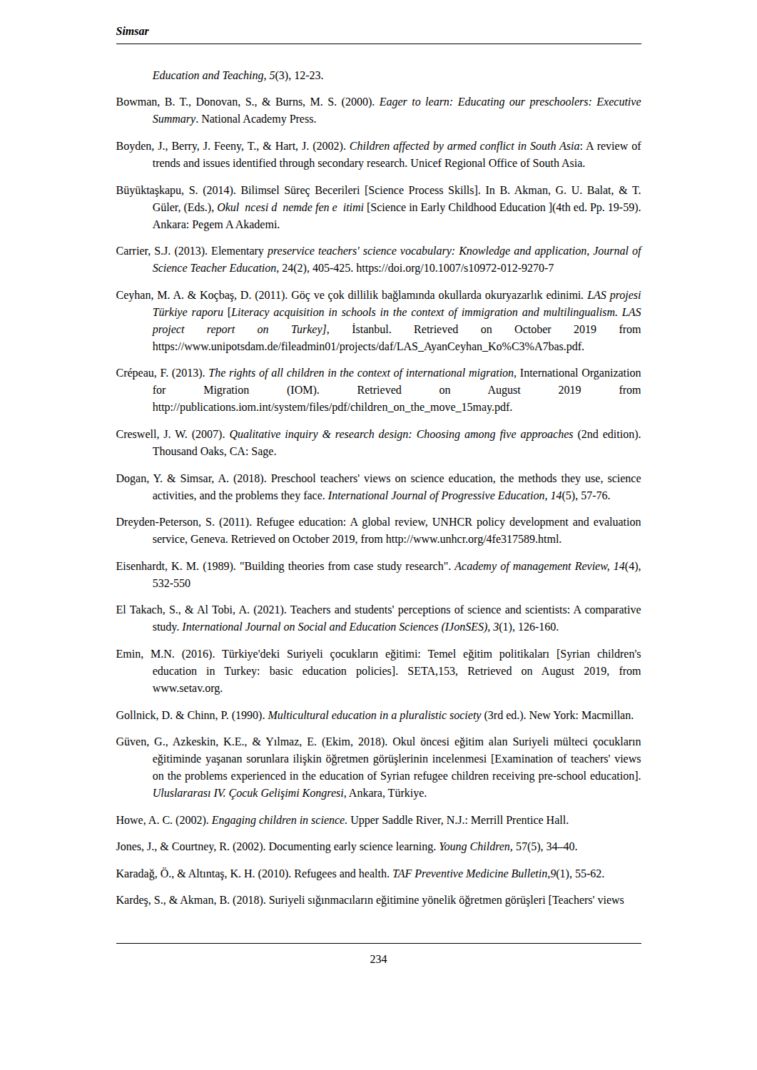Simsar
Education and Teaching, 5(3), 12-23.
Bowman, B. T., Donovan, S., & Burns, M. S. (2000). Eager to learn: Educating our preschoolers: Executive Summary. National Academy Press.
Boyden, J., Berry, J. Feeny, T., & Hart, J. (2002). Children affected by armed conflict in South Asia: A review of trends and issues identified through secondary research. Unicef Regional Office of South Asia.
Büyüktaşkapu, S. (2014). Bilimsel Süreç Becerileri [Science Process Skills]. In B. Akman, G. U. Balat, & T. Güler, (Eds.), Okul ncesi d nemde fen e itimi [Science in Early Childhood Education ](4th ed. Pp. 19-59). Ankara: Pegem A Akademi.
Carrier, S.J. (2013). Elementary preservice teachers' science vocabulary: Knowledge and application, Journal of Science Teacher Education, 24(2), 405-425. https://doi.org/10.1007/s10972-012-9270-7
Ceyhan, M. A. & Koçbaş, D. (2011). Göç ve çok dillilik bağlamında okullarda okuryazarlık edinimi. LAS projesi Türkiye raporu [Literacy acquisition in schools in the context of immigration and multilingualism. LAS project report on Turkey], İstanbul. Retrieved on October 2019 from https://www.unipotsdam.de/fileadmin01/projects/daf/LAS_AyanCeyhan_Ko%C3%A7bas.pdf.
Crépeau, F. (2013). The rights of all children in the context of international migration, International Organization for Migration (IOM). Retrieved on August 2019 from http://publications.iom.int/system/files/pdf/children_on_the_move_15may.pdf.
Creswell, J. W. (2007). Qualitative inquiry & research design: Choosing among five approaches (2nd edition). Thousand Oaks, CA: Sage.
Dogan, Y. & Simsar, A. (2018). Preschool teachers' views on science education, the methods they use, science activities, and the problems they face. International Journal of Progressive Education, 14(5), 57-76.
Dreyden-Peterson, S. (2011). Refugee education: A global review, UNHCR policy development and evaluation service, Geneva. Retrieved on October 2019, from http://www.unhcr.org/4fe317589.html.
Eisenhardt, K. M. (1989). "Building theories from case study research". Academy of management Review, 14(4), 532-550
El Takach, S., & Al Tobi, A. (2021). Teachers and students' perceptions of science and scientists: A comparative study. International Journal on Social and Education Sciences (IJonSES), 3(1), 126-160.
Emin, M.N. (2016). Türkiye'deki Suriyeli çocukların eğitimi: Temel eğitim politikaları [Syrian children's education in Turkey: basic education policies]. SETA,153, Retrieved on August 2019, from www.setav.org.
Gollnick, D. & Chinn, P. (1990). Multicultural education in a pluralistic society (3rd ed.). New York: Macmillan.
Güven, G., Azkeskin, K.E., & Yılmaz, E. (Ekim, 2018). Okul öncesi eğitim alan Suriyeli mülteci çocukların eğitiminde yaşanan sorunlara ilişkin öğretmen görüşlerinin incelenmesi [Examination of teachers' views on the problems experienced in the education of Syrian refugee children receiving pre-school education]. Uluslararası IV. Çocuk Gelişimi Kongresi, Ankara, Türkiye.
Howe, A. C. (2002). Engaging children in science. Upper Saddle River, N.J.: Merrill Prentice Hall.
Jones, J., & Courtney, R. (2002). Documenting early science learning. Young Children, 57(5), 34–40.
Karadağ, Ö., & Altıntaş, K. H. (2010). Refugees and health. TAF Preventive Medicine Bulletin,9(1), 55-62.
Kardeş, S., & Akman, B. (2018). Suriyeli sığınmacıların eğitimine yönelik öğretmen görüşleri [Teachers' views
234